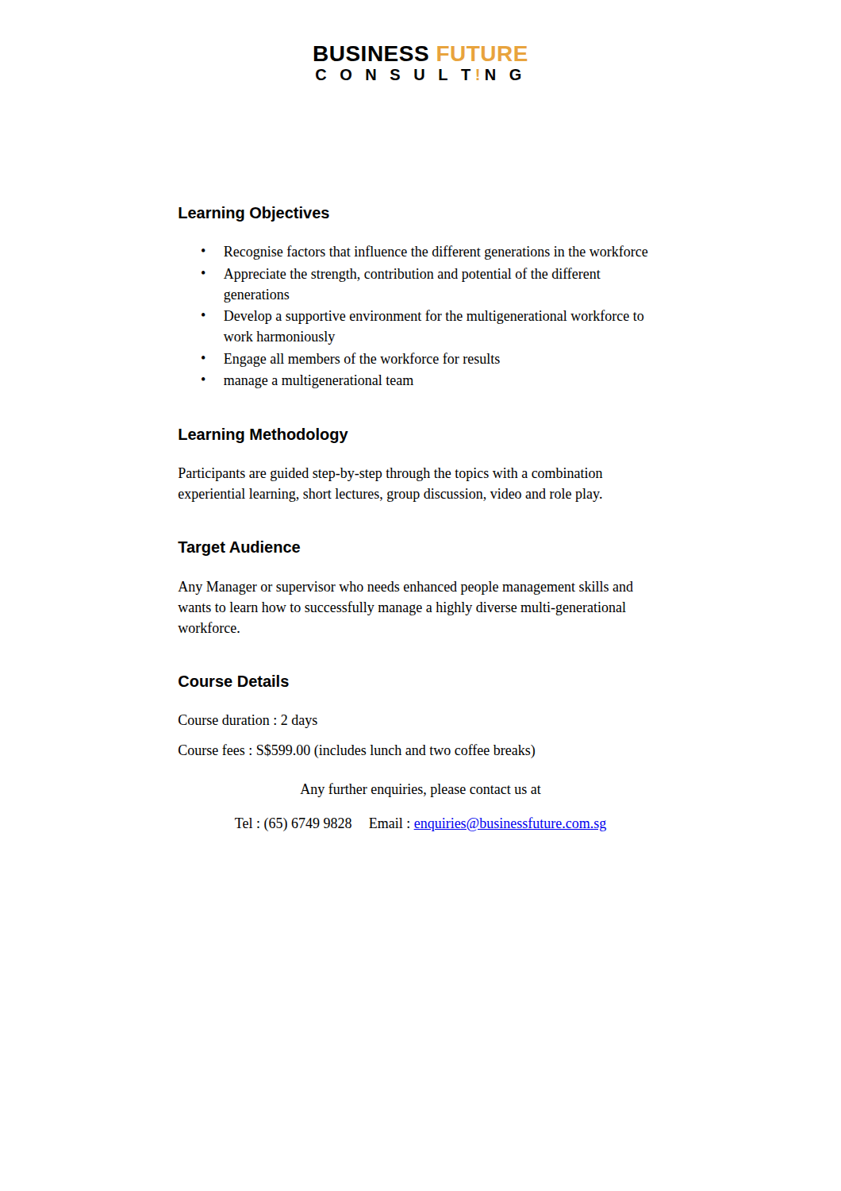BUSINESS FUTURE
C O N S U L T!N G
Learning Objectives
Recognise factors that influence the different generations in the workforce
Appreciate the strength, contribution and potential of the different generations
Develop a supportive environment for the multigenerational workforce to work harmoniously
Engage all members of the workforce for results
manage a multigenerational team
Learning Methodology
Participants are guided step-by-step through the topics with a combination experiential learning, short lectures, group discussion, video and role play.
Target Audience
Any Manager or supervisor who needs enhanced people management skills and wants to learn how to successfully manage a highly diverse multi-generational workforce.
Course Details
Course duration : 2 days
Course fees : S$599.00 (includes lunch and two coffee breaks)
Any further enquiries, please contact us at
Tel : (65) 6749 9828 Email : enquiries@businessfuture.com.sg